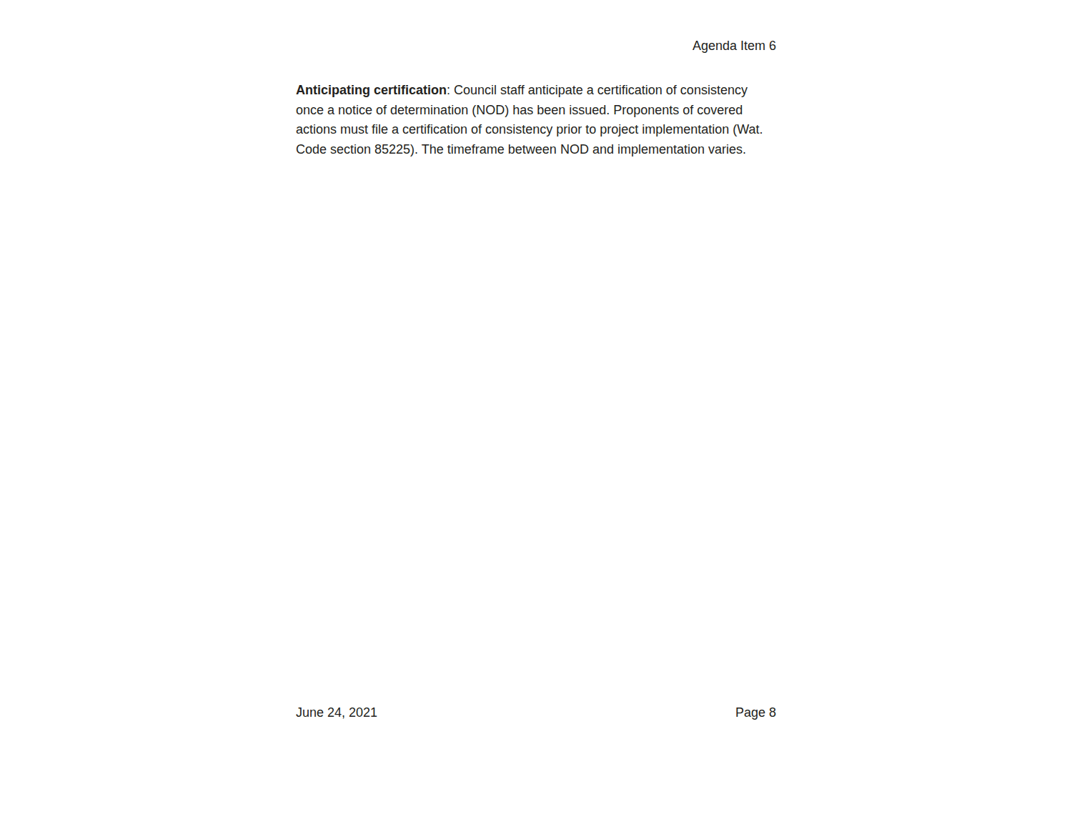Agenda Item 6
Anticipating certification: Council staff anticipate a certification of consistency once a notice of determination (NOD) has been issued. Proponents of covered actions must file a certification of consistency prior to project implementation (Wat. Code section 85225). The timeframe between NOD and implementation varies.
June 24, 2021 Page 8